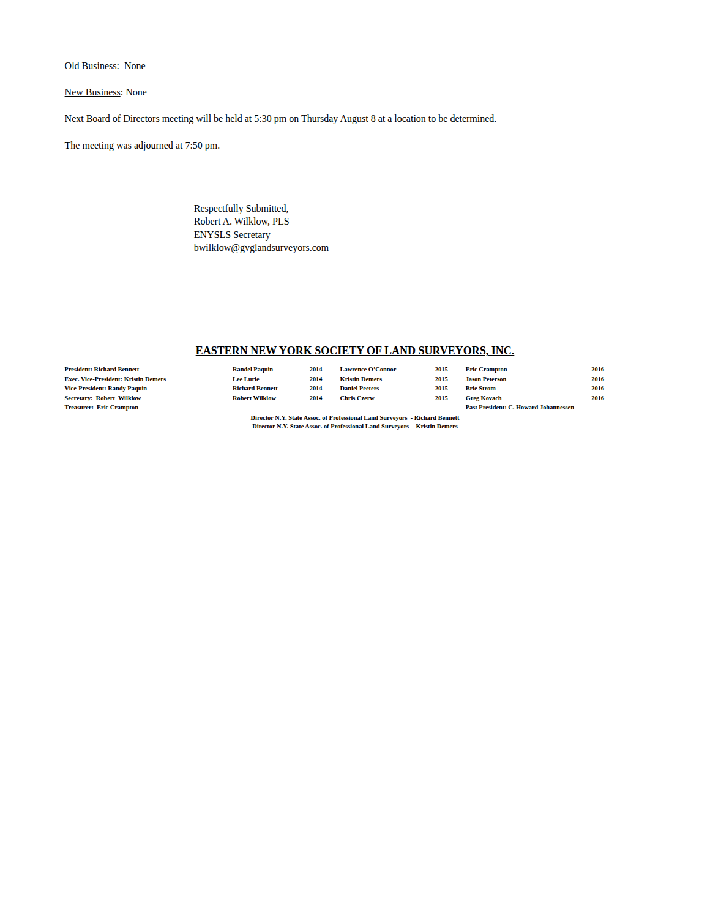Old Business: None
New Business: None
Next Board of Directors meeting will be held at 5:30 pm on Thursday August 8 at a location to be determined.
The meeting was adjourned at 7:50 pm.
Respectfully Submitted,
Robert A. Wilklow, PLS
ENYSLS Secretary
bwilklow@gvglandsurveyors.com
EASTERN NEW YORK SOCIETY OF LAND SURVEYORS, INC.
| President: Richard Bennett | Randel Paquin | 2014 | Lawrence O’Connor | 2015 | Eric Crampton | 2016 |
| Exec. Vice-President: Kristin Demers | Lee Lurie | 2014 | Kristin Demers | 2015 | Jason Peterson | 2016 |
| Vice-President: Randy Paquin | Richard Bennett | 2014 | Daniel Peeters | 2015 | Brie Strom | 2016 |
| Secretary: Robert Wilklow | Robert Wilklow | 2014 | Chris Czerw | 2015 | Greg Kovach | 2016 |
| Treasurer: Eric Crampton | | | | | Past President: C. Howard Johannessen |
Director N.Y. State Assoc. of Professional Land Surveyors - Richard Bennett
Director N.Y. State Assoc. of Professional Land Surveyors - Kristin Demers